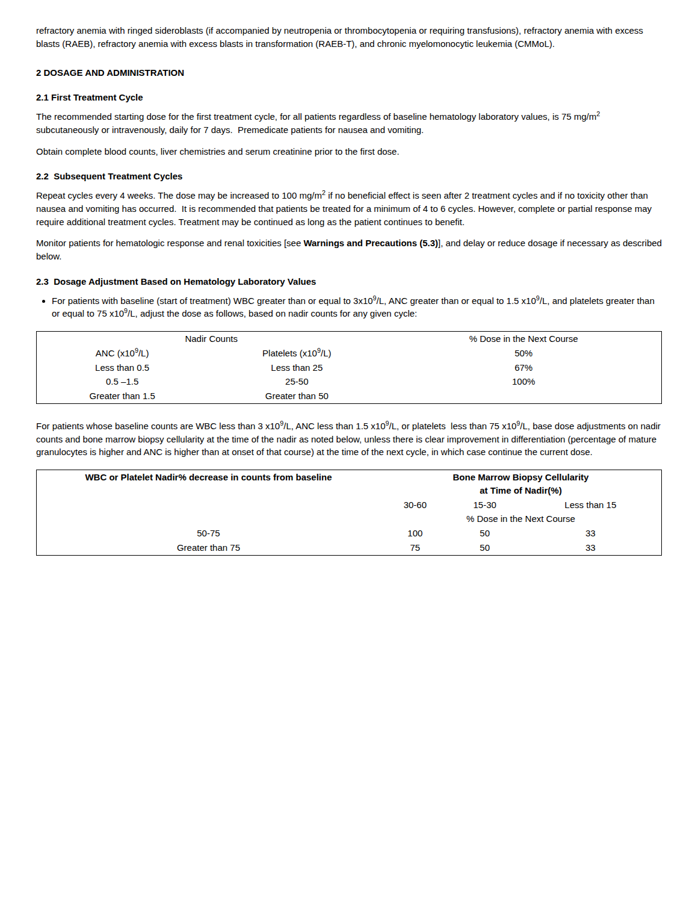refractory anemia with ringed sideroblasts (if accompanied by neutropenia or thrombocytopenia or requiring transfusions), refractory anemia with excess blasts (RAEB), refractory anemia with excess blasts in transformation (RAEB-T), and chronic myelomonocytic leukemia (CMMoL).
2 DOSAGE AND ADMINISTRATION
2.1 First Treatment Cycle
The recommended starting dose for the first treatment cycle, for all patients regardless of baseline hematology laboratory values, is 75 mg/m2 subcutaneously or intravenously, daily for 7 days. Premedicate patients for nausea and vomiting.
Obtain complete blood counts, liver chemistries and serum creatinine prior to the first dose.
2.2 Subsequent Treatment Cycles
Repeat cycles every 4 weeks. The dose may be increased to 100 mg/m2 if no beneficial effect is seen after 2 treatment cycles and if no toxicity other than nausea and vomiting has occurred. It is recommended that patients be treated for a minimum of 4 to 6 cycles. However, complete or partial response may require additional treatment cycles. Treatment may be continued as long as the patient continues to benefit.
Monitor patients for hematologic response and renal toxicities [see Warnings and Precautions (5.3)], and delay or reduce dosage if necessary as described below.
2.3 Dosage Adjustment Based on Hematology Laboratory Values
For patients with baseline (start of treatment) WBC greater than or equal to 3x109/L, ANC greater than or equal to 1.5 x109/L, and platelets greater than or equal to 75 x109/L, adjust the dose as follows, based on nadir counts for any given cycle:
| Nadir Counts | % Dose in the Next Course |
| ANC (x10 9 /L) | Platelets (x10 9 /L) | 50% |
| Less than 0.5 | Less than 25 | 67% |
| 0.5 –1.5 | 25-50 | 100% |
| Greater than 1.5 | Greater than 50 | |
For patients whose baseline counts are WBC less than 3 x109/L, ANC less than 1.5 x109/L, or platelets less than 75 x109/L, base dose adjustments on nadir counts and bone marrow biopsy cellularity at the time of the nadir as noted below, unless there is clear improvement in differentiation (percentage of mature granulocytes is higher and ANC is higher than at onset of that course) at the time of the next cycle, in which case continue the current dose.
| WBC or Platelet Nadir% decrease in counts from baseline | Bone Marrow Biopsy Cellularity at Time of Nadir(%) |
| 30-60 | 15-30 | Less than 15 |
| | % Dose in the Next Course |
| 50-75 | 100 | 50 | 33 |
| Greater than 75 | 75 | 50 | 33 |